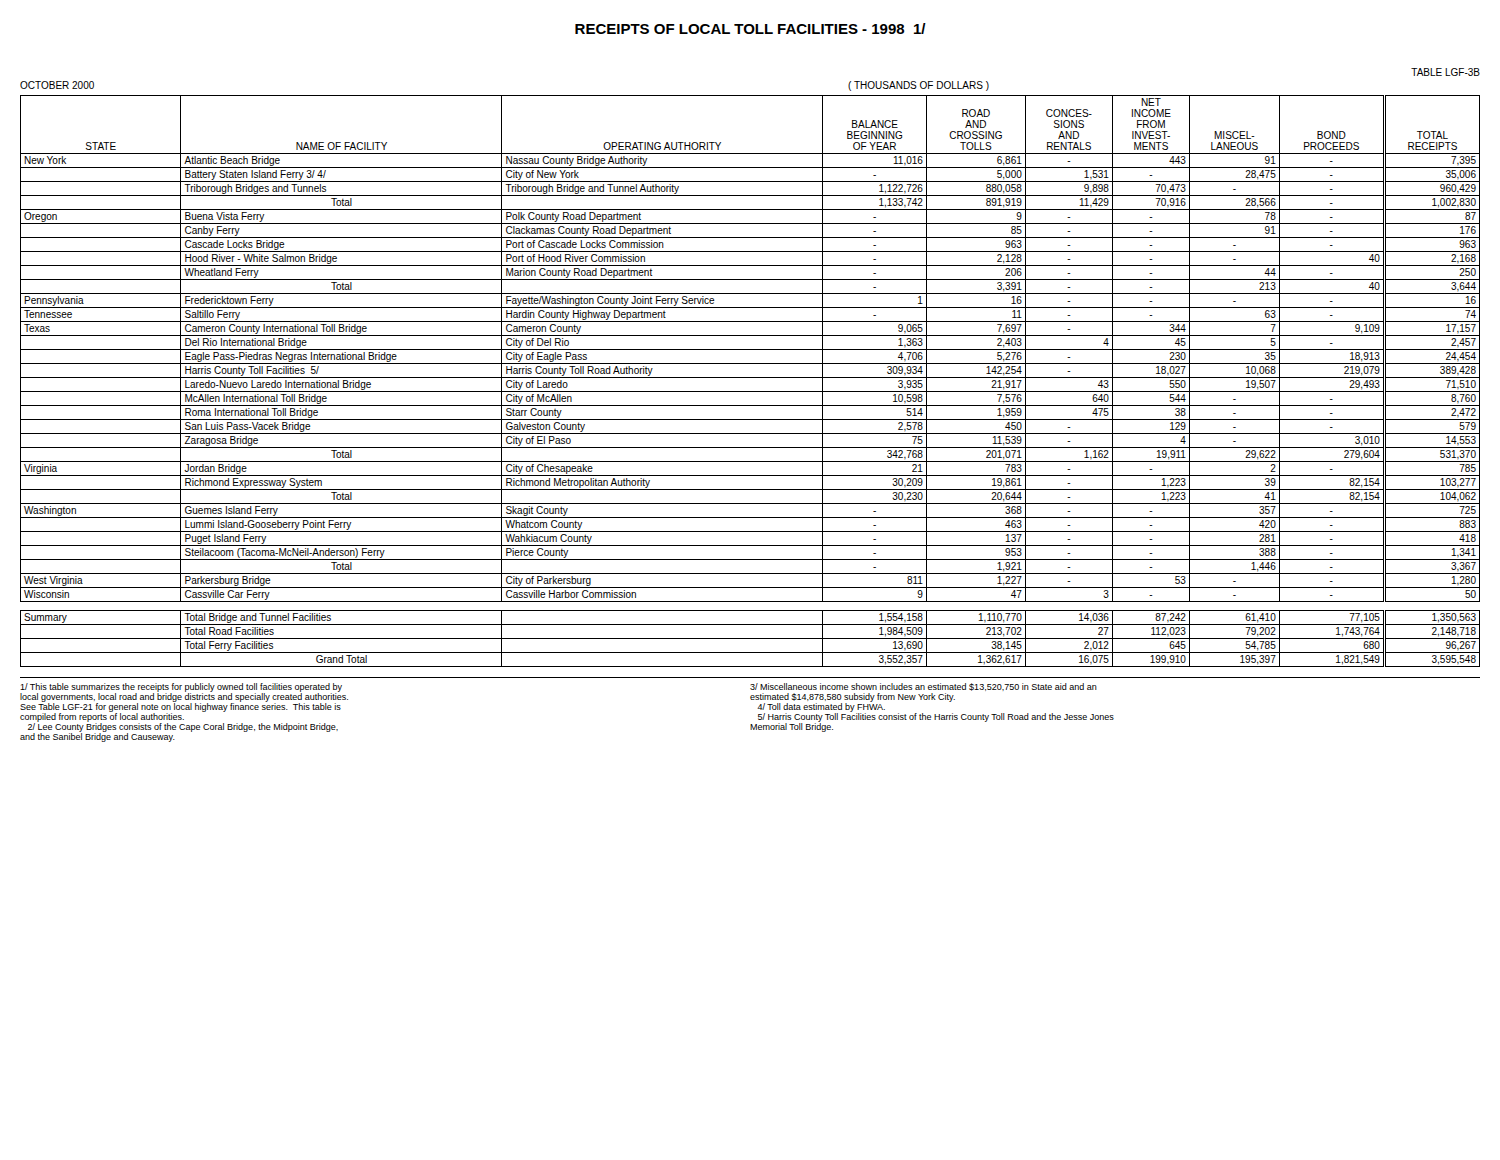RECEIPTS OF LOCAL TOLL FACILITIES - 1998 1/
TABLE LGF-3B
OCTOBER 2000 ( THOUSANDS OF DOLLARS )
| STATE | NAME OF FACILITY | OPERATING AUTHORITY | BALANCE BEGINNING OF YEAR | ROAD AND CROSSING TOLLS | CONCES- SIONS AND RENTALS | NET INCOME FROM INVEST- MENTS | MISCEL- LANEOUS | BOND PROCEEDS | TOTAL RECEIPTS |
| --- | --- | --- | --- | --- | --- | --- | --- | --- | --- |
| New York | Atlantic Beach Bridge | Nassau County Bridge Authority | 11,016 | 6,861 | - | 443 | 91 | - | 7,395 |
| | Battery Staten Island Ferry 3/ 4/ | City of New York | - | 5,000 | 1,531 | - | 28,475 | - | 35,006 |
| | Triborough Bridges and Tunnels | Triborough Bridge and Tunnel Authority | 1,122,726 | 880,058 | 9,898 | 70,473 | - | - | 960,429 |
| | Total | | 1,133,742 | 891,919 | 11,429 | 70,916 | 28,566 | - | 1,002,830 |
| Oregon | Buena Vista Ferry | Polk County Road Department | - | 9 | - | - | 78 | - | 87 |
| | Canby Ferry | Clackamas County Road Department | - | 85 | - | - | 91 | - | 176 |
| | Cascade Locks Bridge | Port of Cascade Locks Commission | - | 963 | - | - | - | - | 963 |
| | Hood River - White Salmon Bridge | Port of Hood River Commission | - | 2,128 | - | - | - | 40 | 2,168 |
| | Wheatland Ferry | Marion County Road Department | - | 206 | - | - | 44 | - | 250 |
| | Total | | - | 3,391 | - | - | 213 | 40 | 3,644 |
| Pennsylvania | Fredericktown Ferry | Fayette/Washington County Joint Ferry Service | 1 | 16 | - | - | - | - | 16 |
| Tennessee | Saltillo Ferry | Hardin County Highway Department | - | 11 | - | - | 63 | - | 74 |
| Texas | Cameron County International Toll Bridge | Cameron County | 9,065 | 7,697 | - | 344 | 7 | 9,109 | 17,157 |
| | Del Rio International Bridge | City of Del Rio | 1,363 | 2,403 | 4 | 45 | 5 | - | 2,457 |
| | Eagle Pass-Piedras Negras International Bridge | City of Eagle Pass | 4,706 | 5,276 | - | 230 | 35 | 18,913 | 24,454 |
| | Harris County Toll Facilities 5/ | Harris County Toll Road Authority | 309,934 | 142,254 | - | 18,027 | 10,068 | 219,079 | 389,428 |
| | Laredo-Nuevo Laredo International Bridge | City of Laredo | 3,935 | 21,917 | 43 | 550 | 19,507 | 29,493 | 71,510 |
| | McAllen International Toll Bridge | City of McAllen | 10,598 | 7,576 | 640 | 544 | - | - | 8,760 |
| | Roma International Toll Bridge | Starr County | 514 | 1,959 | 475 | 38 | - | - | 2,472 |
| | San Luis Pass-Vacek Bridge | Galveston County | 2,578 | 450 | - | 129 | - | - | 579 |
| | Zaragosa Bridge | City of El Paso | 75 | 11,539 | - | 4 | - | 3,010 | 14,553 |
| | Total | | 342,768 | 201,071 | 1,162 | 19,911 | 29,622 | 279,604 | 531,370 |
| Virginia | Jordan Bridge | City of Chesapeake | 21 | 783 | - | - | 2 | - | 785 |
| | Richmond Expressway System | Richmond Metropolitan Authority | 30,209 | 19,861 | - | 1,223 | 39 | 82,154 | 103,277 |
| | Total | | 30,230 | 20,644 | - | 1,223 | 41 | 82,154 | 104,062 |
| Washington | Guemes Island Ferry | Skagit County | - | 368 | - | - | 357 | - | 725 |
| | Lummi Island-Gooseberry Point Ferry | Whatcom County | - | 463 | - | - | 420 | - | 883 |
| | Puget Island Ferry | Wahkiacum County | - | 137 | - | - | 281 | - | 418 |
| | Steilacoom (Tacoma-McNeil-Anderson) Ferry | Pierce County | - | 953 | - | - | 388 | - | 1,341 |
| | Total | | - | 1,921 | - | - | 1,446 | - | 3,367 |
| West Virginia | Parkersburg Bridge | City of Parkersburg | 811 | 1,227 | - | 53 | - | - | 1,280 |
| Wisconsin | Cassville Car Ferry | Cassville Harbor Commission | 9 | 47 | 3 | - | - | - | 50 |
| Summary | Total Bridge and Tunnel Facilities | | 1,554,158 | 1,110,770 | 14,036 | 87,242 | 61,410 | 77,105 | 1,350,563 |
| | Total Road Facilities | | 1,984,509 | 213,702 | 27 | 112,023 | 79,202 | 1,743,764 | 2,148,718 |
| | Total Ferry Facilities | | 13,690 | 38,145 | 2,012 | 645 | 54,785 | 680 | 96,267 |
| | Grand Total | | 3,552,357 | 1,362,617 | 16,075 | 199,910 | 195,397 | 1,821,549 | 3,595,548 |
| 1/ This table summarizes the receipts for publicly owned toll facilities operated by local governments, local road and bridge districts and specially created authorities. See Table LGF-21 for general note on local highway finance series. This table is compiled from reports of local authorities. 2/ Lee County Bridges consists of the Cape Coral Bridge, the Midpoint Bridge, and the Sanibel Bridge and Causeway. | 3/ Miscellaneous income shown includes an estimated $13,520,750 in State aid and an estimated $14,878,580 subsidy from New York City. 4/ Toll data estimated by FHWA. 5/ Harris County Toll Facilities consist of the Harris County Toll Road and the Jesse Jones Memorial Toll Bridge. |